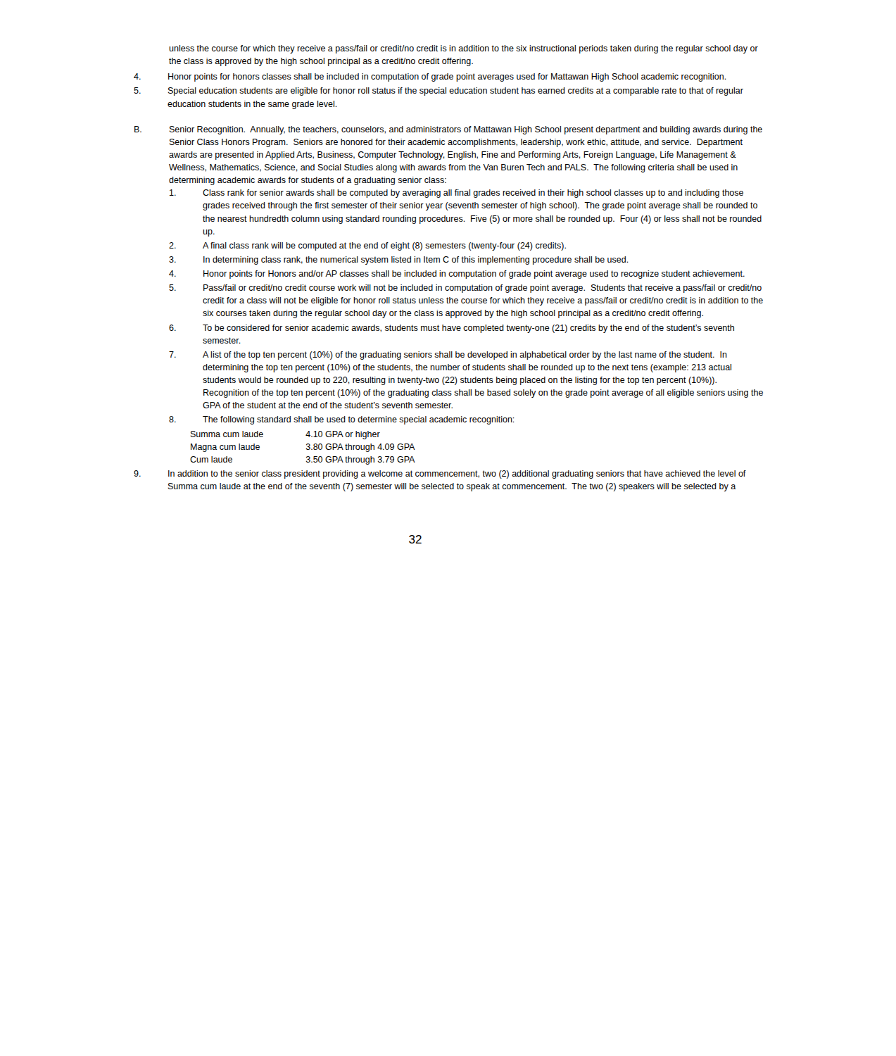unless the course for which they receive a pass/fail or credit/no credit is in addition to the six instructional periods taken during the regular school day or the class is approved by the high school principal as a credit/no credit offering.
4. Honor points for honors classes shall be included in computation of grade point averages used for Mattawan High School academic recognition.
5. Special education students are eligible for honor roll status if the special education student has earned credits at a comparable rate to that of regular education students in the same grade level.
B.
Senior Recognition. Annually, the teachers, counselors, and administrators of Mattawan High School present department and building awards during the Senior Class Honors Program. Seniors are honored for their academic accomplishments, leadership, work ethic, attitude, and service. Department awards are presented in Applied Arts, Business, Computer Technology, English, Fine and Performing Arts, Foreign Language, Life Management & Wellness, Mathematics, Science, and Social Studies along with awards from the Van Buren Tech and PALS. The following criteria shall be used in determining academic awards for students of a graduating senior class:
1. Class rank for senior awards shall be computed by averaging all final grades received in their high school classes up to and including those grades received through the first semester of their senior year (seventh semester of high school). The grade point average shall be rounded to the nearest hundredth column using standard rounding procedures. Five (5) or more shall be rounded up. Four (4) or less shall not be rounded up.
2. A final class rank will be computed at the end of eight (8) semesters (twenty-four (24) credits).
3. In determining class rank, the numerical system listed in Item C of this implementing procedure shall be used.
4. Honor points for Honors and/or AP classes shall be included in computation of grade point average used to recognize student achievement.
5. Pass/fail or credit/no credit course work will not be included in computation of grade point average. Students that receive a pass/fail or credit/no credit for a class will not be eligible for honor roll status unless the course for which they receive a pass/fail or credit/no credit is in addition to the six courses taken during the regular school day or the class is approved by the high school principal as a credit/no credit offering.
6. To be considered for senior academic awards, students must have completed twenty-one (21) credits by the end of the student’s seventh semester.
7. A list of the top ten percent (10%) of the graduating seniors shall be developed in alphabetical order by the last name of the student. In determining the top ten percent (10%) of the students, the number of students shall be rounded up to the next tens (example: 213 actual students would be rounded up to 220, resulting in twenty-two (22) students being placed on the listing for the top ten percent (10%)). Recognition of the top ten percent (10%) of the graduating class shall be based solely on the grade point average of all eligible seniors using the GPA of the student at the end of the student’s seventh semester.
8. The following standard shall be used to determine special academic recognition:
| Summa cum laude | 4.10 GPA or higher |
| Magna cum laude | 3.80 GPA through 4.09 GPA |
| Cum laude | 3.50 GPA through 3.79 GPA |
9. In addition to the senior class president providing a welcome at commencement, two (2) additional graduating seniors that have achieved the level of Summa cum laude at the end of the seventh (7) semester will be selected to speak at commencement. The two (2) speakers will be selected by a
32